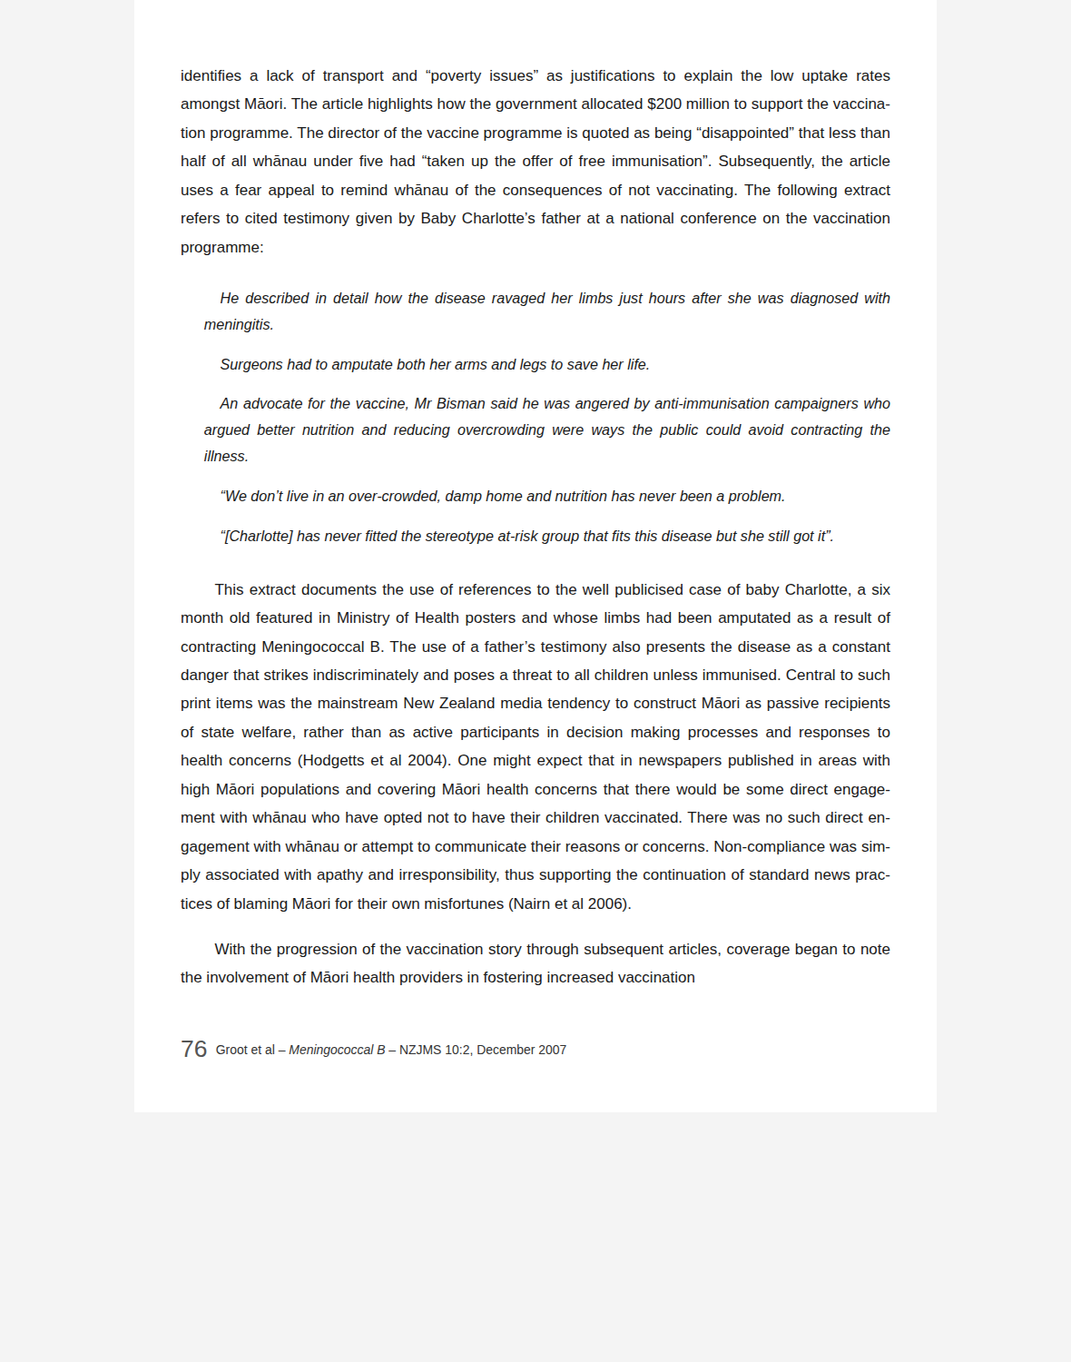identifies a lack of transport and “poverty issues” as justifications to explain the low uptake rates amongst Māori. The article highlights how the government allocated $200 million to support the vaccination programme. The director of the vaccine programme is quoted as being “disappointed” that less than half of all whānau under five had “taken up the offer of free immunisation”. Subsequently, the article uses a fear appeal to remind whānau of the consequences of not vaccinating. The following extract refers to cited testimony given by Baby Charlotte’s father at a national conference on the vaccination programme:
He described in detail how the disease ravaged her limbs just hours after she was diagnosed with meningitis.
Surgeons had to amputate both her arms and legs to save her life.
An advocate for the vaccine, Mr Bisman said he was angered by anti-immunisation campaigners who argued better nutrition and reducing overcrowding were ways the public could avoid contracting the illness.
“We don’t live in an over-crowded, damp home and nutrition has never been a problem.
“[Charlotte] has never fitted the stereotype at-risk group that fits this disease but she still got it”.
This extract documents the use of references to the well publicised case of baby Charlotte, a six month old featured in Ministry of Health posters and whose limbs had been amputated as a result of contracting Meningococcal B. The use of a father’s testimony also presents the disease as a constant danger that strikes indiscriminately and poses a threat to all children unless immunised. Central to such print items was the mainstream New Zealand media tendency to construct Māori as passive recipients of state welfare, rather than as active participants in decision making processes and responses to health concerns (Hodgetts et al 2004). One might expect that in newspapers published in areas with high Māori populations and covering Māori health concerns that there would be some direct engagement with whānau who have opted not to have their children vaccinated. There was no such direct engagement with whānau or attempt to communicate their reasons or concerns. Non-compliance was simply associated with apathy and irresponsibility, thus supporting the continuation of standard news practices of blaming Māori for their own misfortunes (Nairn et al 2006).
With the progression of the vaccination story through subsequent articles, coverage began to note the involvement of Māori health providers in fostering increased vaccination
76 Groot et al – Meningococcal B – NZJMS 10:2, December 2007